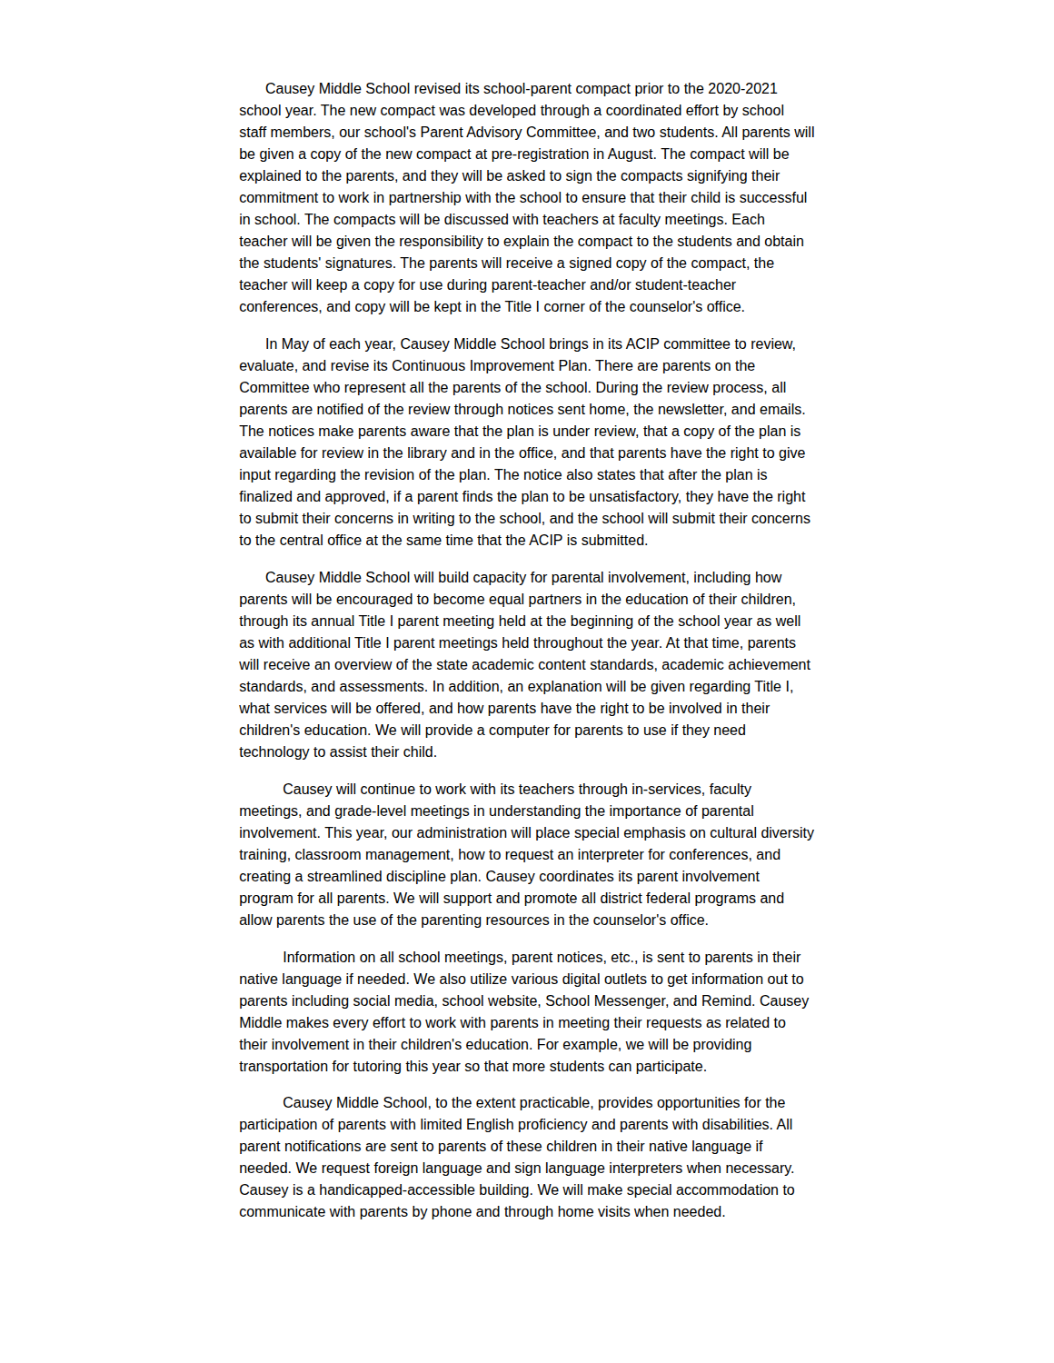Causey Middle School revised its school-parent compact prior to the 2020-2021 school year. The new compact was developed through a coordinated effort by school staff members, our school's Parent Advisory Committee, and two students. All parents will be given a copy of the new compact at pre-registration in August. The compact will be explained to the parents, and they will be asked to sign the compacts signifying their commitment to work in partnership with the school to ensure that their child is successful in school. The compacts will be discussed with teachers at faculty meetings. Each teacher will be given the responsibility to explain the compact to the students and obtain the students' signatures. The parents will receive a signed copy of the compact, the teacher will keep a copy for use during parent-teacher and/or student-teacher conferences, and copy will be kept in the Title I corner of the counselor's office.
In May of each year, Causey Middle School brings in its ACIP committee to review, evaluate, and revise its Continuous Improvement Plan. There are parents on the Committee who represent all the parents of the school. During the review process, all parents are notified of the review through notices sent home, the newsletter, and emails. The notices make parents aware that the plan is under review, that a copy of the plan is available for review in the library and in the office, and that parents have the right to give input regarding the revision of the plan. The notice also states that after the plan is finalized and approved, if a parent finds the plan to be unsatisfactory, they have the right to submit their concerns in writing to the school, and the school will submit their concerns to the central office at the same time that the ACIP is submitted.
Causey Middle School will build capacity for parental involvement, including how parents will be encouraged to become equal partners in the education of their children, through its annual Title I parent meeting held at the beginning of the school year as well as with additional Title I parent meetings held throughout the year. At that time, parents will receive an overview of the state academic content standards, academic achievement standards, and assessments. In addition, an explanation will be given regarding Title I, what services will be offered, and how parents have the right to be involved in their children's education. We will provide a computer for parents to use if they need technology to assist their child.
Causey will continue to work with its teachers through in-services, faculty meetings, and grade-level meetings in understanding the importance of parental involvement. This year, our administration will place special emphasis on cultural diversity training, classroom management, how to request an interpreter for conferences, and creating a streamlined discipline plan. Causey coordinates its parent involvement program for all parents. We will support and promote all district federal programs and allow parents the use of the parenting resources in the counselor's office.
Information on all school meetings, parent notices, etc., is sent to parents in their native language if needed. We also utilize various digital outlets to get information out to parents including social media, school website, School Messenger, and Remind. Causey Middle makes every effort to work with parents in meeting their requests as related to their involvement in their children's education. For example, we will be providing transportation for tutoring this year so that more students can participate.
Causey Middle School, to the extent practicable, provides opportunities for the participation of parents with limited English proficiency and parents with disabilities. All parent notifications are sent to parents of these children in their native language if needed. We request foreign language and sign language interpreters when necessary. Causey is a handicapped-accessible building. We will make special accommodation to communicate with parents by phone and through home visits when needed.